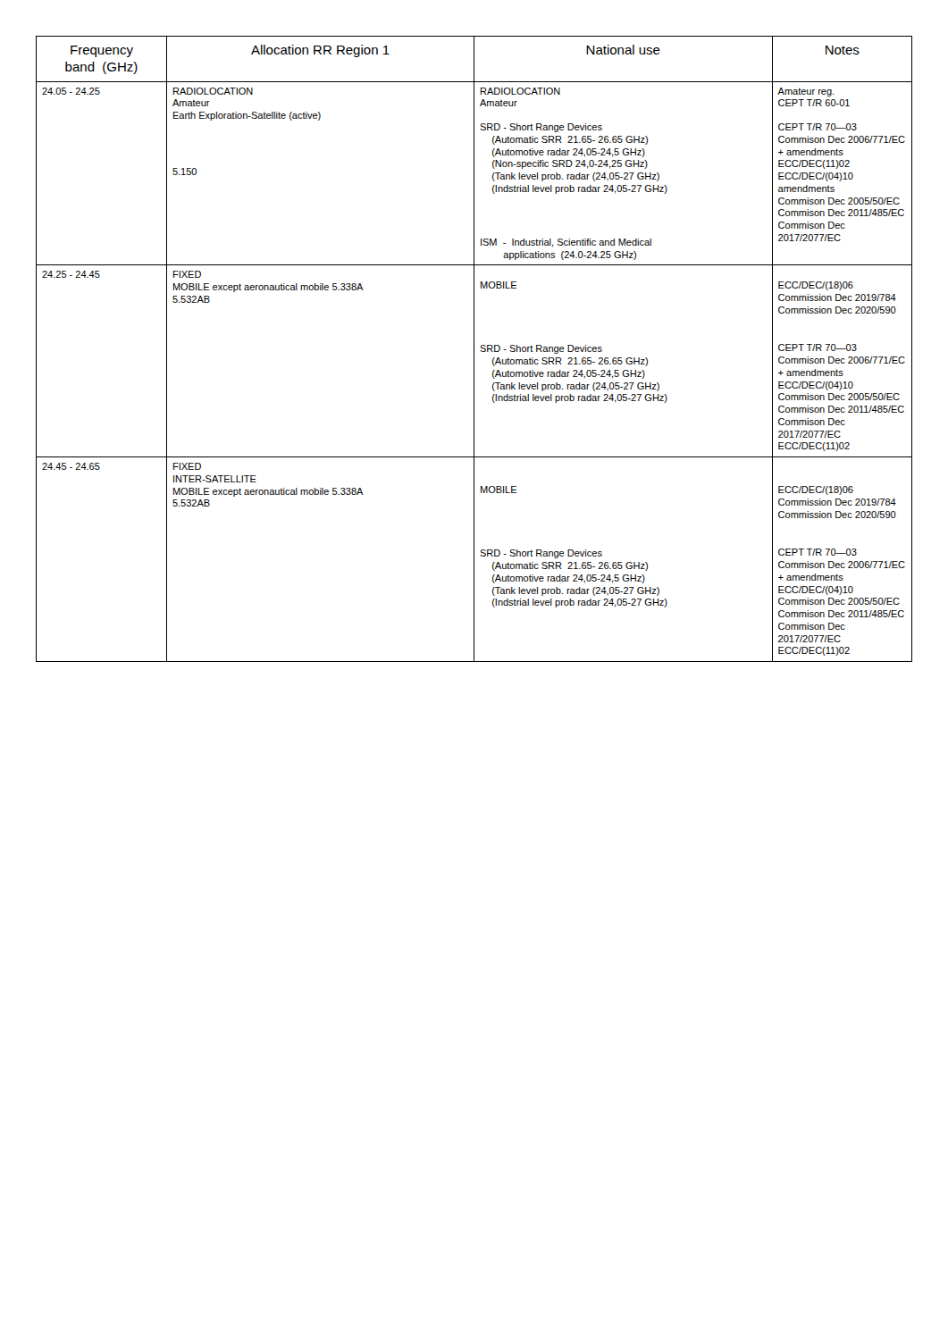| Frequency band (GHz) | Allocation RR Region 1 | National use | Notes |
| --- | --- | --- | --- |
| 24.05 - 24.25 | RADIOLOCATION Amateur Earth Exploration-Satellite (active) 5.150 | RADIOLOCATION Amateur SRD - Short Range Devices (Automatic SRR 21.65- 26.65 GHz) (Automotive radar 24,05-24,5 GHz) (Non-specific SRD 24,0-24,25 GHz) (Tank level prob. radar (24,05-27 GHz) (Indstrial level prob radar 24,05-27 GHz) ISM - Industrial, Scientific and Medical applications (24.0-24.25 GHz) | Amateur reg. CEPT T/R 60-01 CEPT T/R 70—03 Commison Dec 2006/771/EC + amendments ECC/DEC(11)02 ECC/DEC/(04)10 amendments Commison Dec 2005/50/EC Commison Dec 2011/485/EC Commison Dec 2017/2077/EC |
| 24.25 - 24.45 | FIXED MOBILE except aeronautical mobile 5.338A 5.532AB | MOBILE SRD - Short Range Devices (Automatic SRR 21.65- 26.65 GHz) (Automotive radar 24,05-24,5 GHz) (Tank level prob. radar (24,05-27 GHz) (Indstrial level prob radar 24,05-27 GHz) | ECC/DEC/(18)06 Commission Dec 2019/784 Commission Dec 2020/590 CEPT T/R 70—03 Commison Dec 2006/771/EC + amendments ECC/DEC/(04)10 Commison Dec 2005/50/EC Commison Dec 2011/485/EC Commison Dec 2017/2077/EC ECC/DEC(11)02 |
| 24.45 - 24.65 | FIXED INTER-SATELLITE MOBILE except aeronautical mobile 5.338A 5.532AB | MOBILE SRD - Short Range Devices (Automatic SRR 21.65- 26.65 GHz) (Automotive radar 24,05-24,5 GHz) (Tank level prob. radar (24,05-27 GHz) (Indstrial level prob radar 24,05-27 GHz) | ECC/DEC/(18)06 Commission Dec 2019/784 Commission Dec 2020/590 CEPT T/R 70—03 Commison Dec 2006/771/EC + amendments ECC/DEC/(04)10 Commison Dec 2005/50/EC Commison Dec 2011/485/EC Commison Dec 2017/2077/EC ECC/DEC(11)02 |